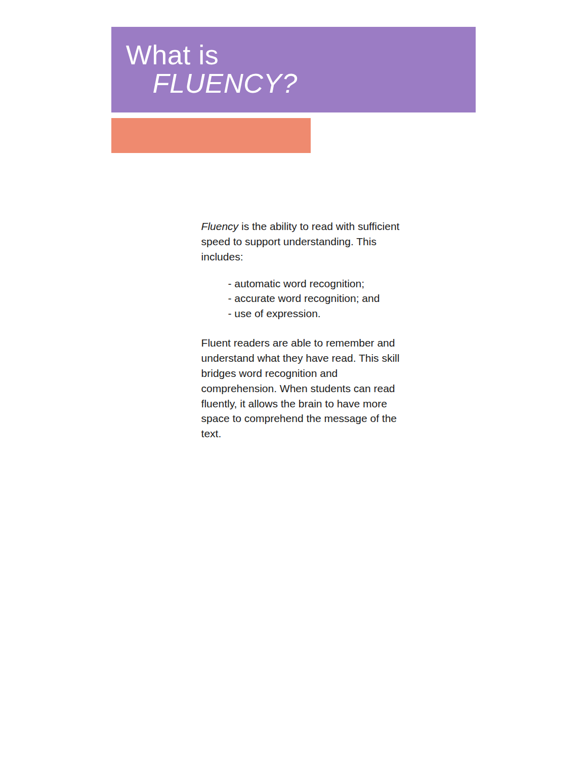What is FLUENCY?
Fluency is the ability to read with sufficient speed to support understanding. This includes:
automatic word recognition;
accurate word recognition; and
use of expression.
Fluent readers are able to remember and understand what they have read. This skill bridges word recognition and comprehension. When students can read fluently, it allows the brain to have more space to comprehend the message of the text.